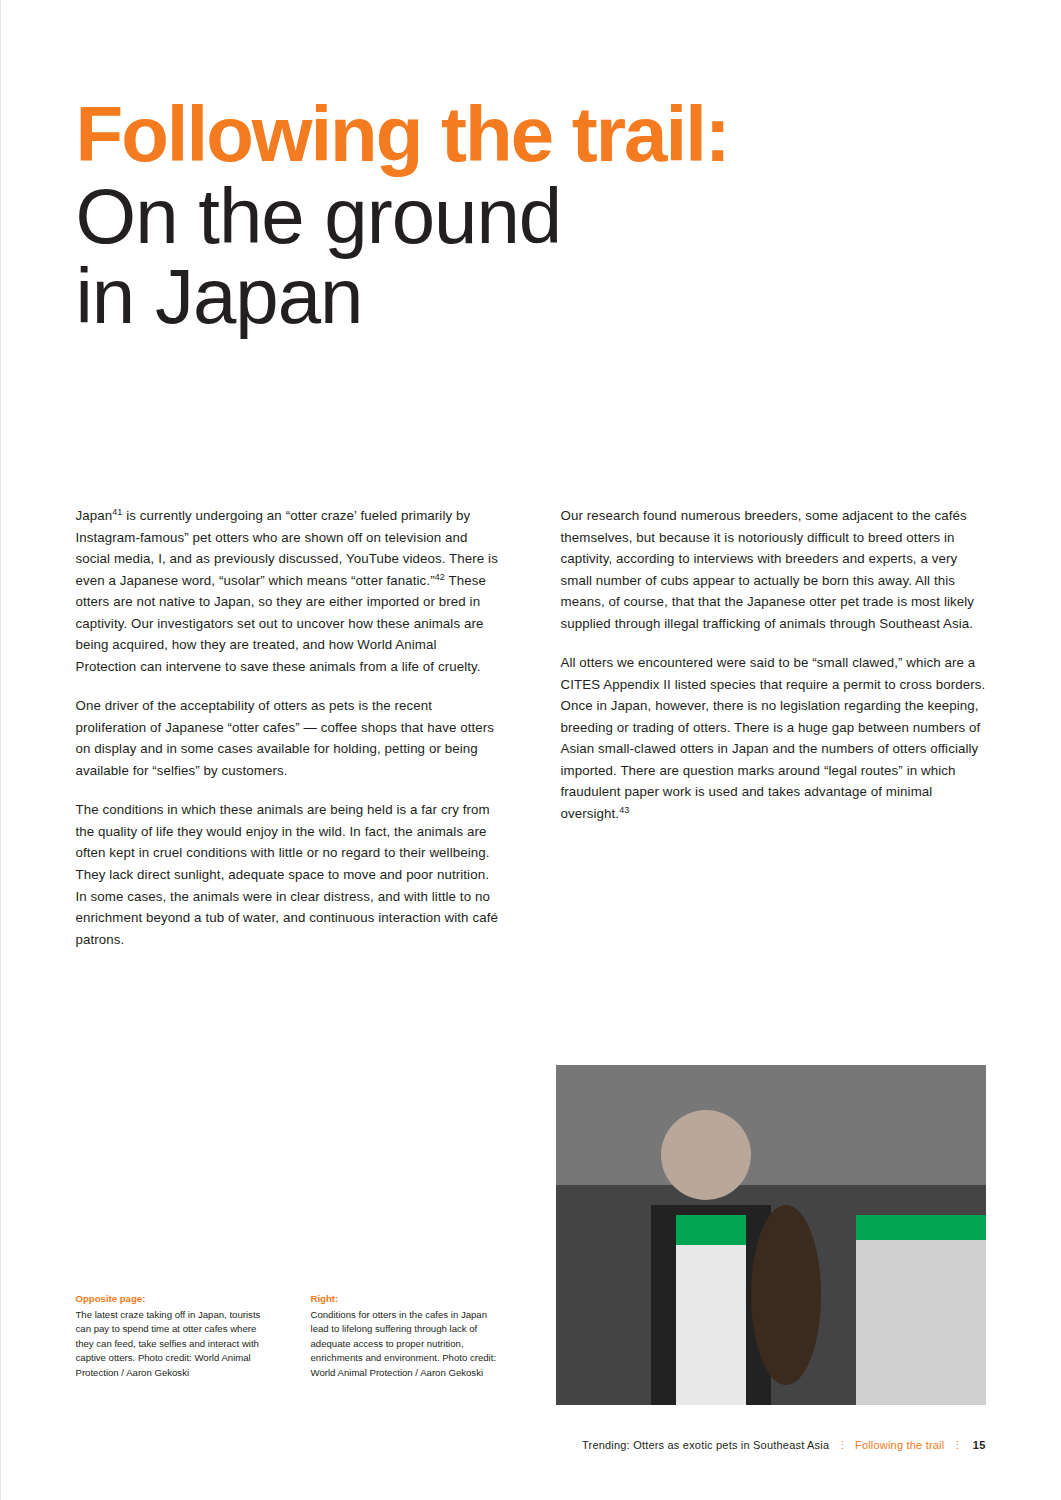Following the trail: On the ground in Japan
Japan41 is currently undergoing an “otter craze’ fueled primarily by Instagram-famous” pet otters who are shown off on television and social media, I, and as previously discussed, YouTube videos. There is even a Japanese word, “usolar” which means “otter fanatic.”42 These otters are not native to Japan, so they are either imported or bred in captivity. Our investigators set out to uncover how these animals are being acquired, how they are treated, and how World Animal Protection can intervene to save these animals from a life of cruelty.
One driver of the acceptability of otters as pets is the recent proliferation of Japanese “otter cafes” — coffee shops that have otters on display and in some cases available for holding, petting or being available for “selfies” by customers.
The conditions in which these animals are being held is a far cry from the quality of life they would enjoy in the wild. In fact, the animals are often kept in cruel conditions with little or no regard to their wellbeing. They lack direct sunlight, adequate space to move and poor nutrition. In some cases, the animals were in clear distress, and with little to no enrichment beyond a tub of water, and continuous interaction with café patrons.
Our research found numerous breeders, some adjacent to the cafés themselves, but because it is notoriously difficult to breed otters in captivity, according to interviews with breeders and experts, a very small number of cubs appear to actually be born this away. All this means, of course, that that the Japanese otter pet trade is most likely supplied through illegal trafficking of animals through Southeast Asia.
All otters we encountered were said to be “small clawed,” which are a CITES Appendix II listed species that require a permit to cross borders. Once in Japan, however, there is no legislation regarding the keeping, breeding or trading of otters. There is a huge gap between numbers of Asian small-clawed otters in Japan and the numbers of otters officially imported. There are question marks around “legal routes” in which fraudulent paper work is used and takes advantage of minimal oversight.43
Opposite page: The latest craze taking off in Japan, tourists can pay to spend time at otter cafes where they can feed, take selfies and interact with captive otters. Photo credit: World Animal Protection / Aaron Gekoski
Right: Conditions for otters in the cafes in Japan lead to lifelong suffering through lack of adequate access to proper nutrition, enrichments and environment. Photo credit: World Animal Protection / Aaron Gekoski
Trending: Otters as exotic pets in Southeast Asia ⋮ Following the trail ⋮15